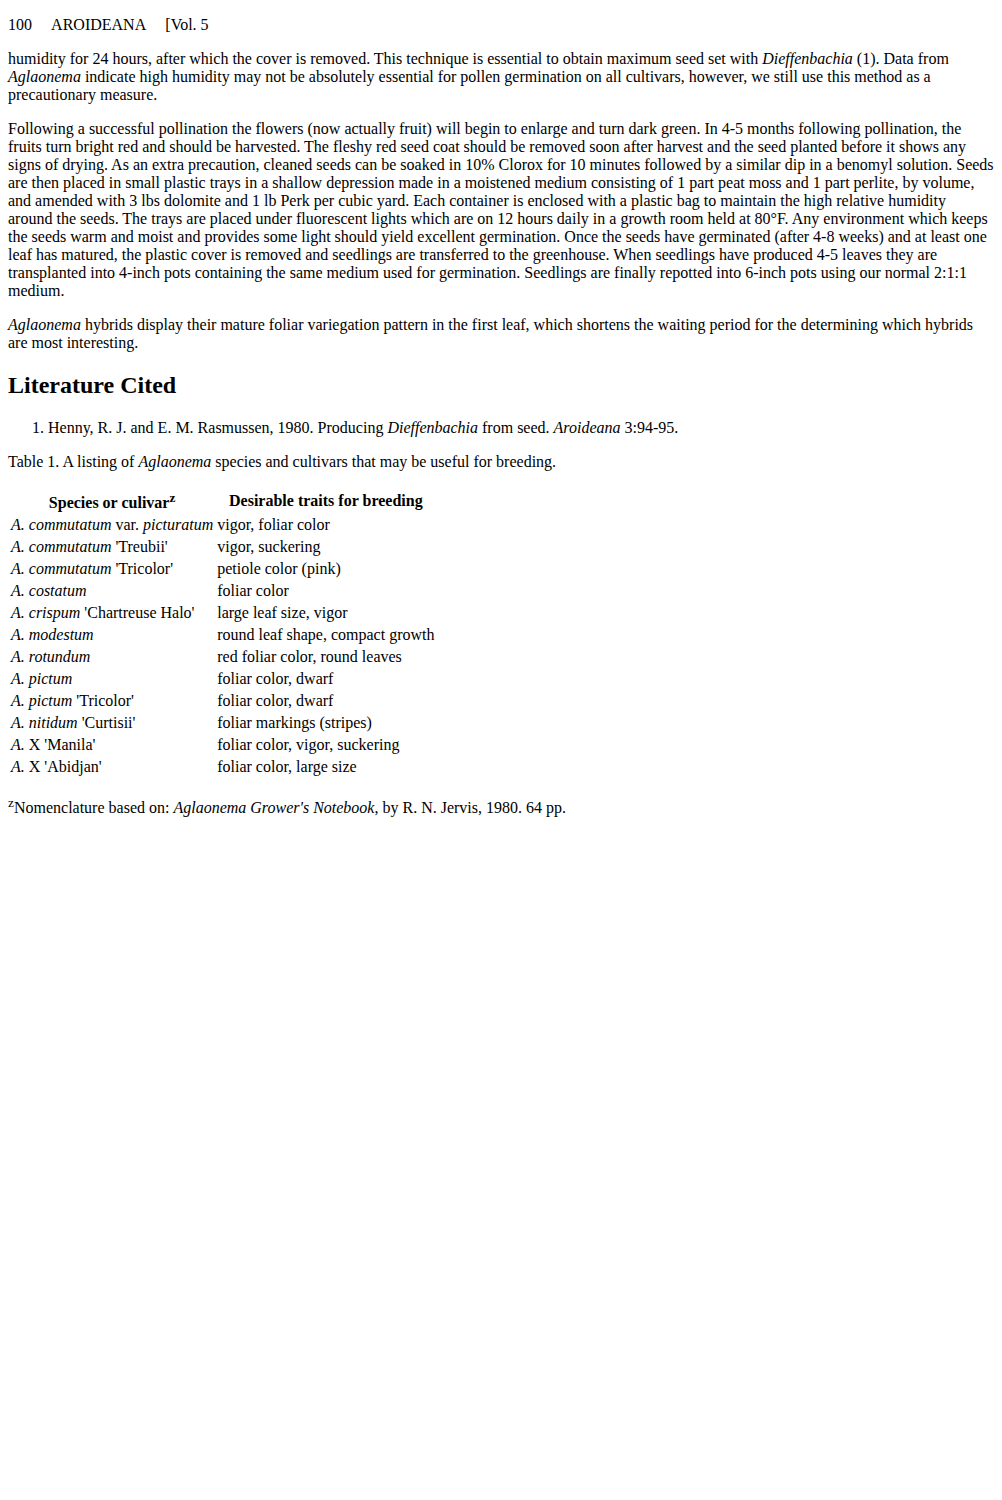100 AROIDEANA [Vol. 5
humidity for 24 hours, after which the cover is removed. This technique is essential to obtain maximum seed set with Dieffenbachia (1). Data from Aglaonema indicate high humidity may not be absolutely essential for pollen germination on all cultivars, however, we still use this method as a precautionary measure.
Following a successful pollination the flowers (now actually fruit) will begin to enlarge and turn dark green. In 4-5 months following pollination, the fruits turn bright red and should be harvested. The fleshy red seed coat should be removed soon after harvest and the seed planted before it shows any signs of drying. As an extra precaution, cleaned seeds can be soaked in 10% Clorox for 10 minutes followed by a similar dip in a benomyl solution. Seeds are then placed in small plastic trays in a shallow depression made in a moistened medium consisting of 1 part peat moss and 1 part perlite, by volume, and amended with 3 lbs dolomite and 1 lb Perk per cubic yard. Each container is enclosed with a plastic bag to maintain the high relative humidity around the seeds. The trays are placed under fluorescent lights which are on 12 hours daily in a growth room held at 80°F. Any environment which keeps the seeds warm and moist and provides some light should yield excellent germination. Once the seeds have germinated (after 4-8 weeks) and at least one leaf has matured, the plastic cover is removed and seedlings are transferred to the greenhouse. When seedlings have produced 4-5 leaves they are transplanted into 4-inch pots containing the same medium used for germination. Seedlings are finally repotted into 6-inch pots using our normal 2:1:1 medium.
Aglaonema hybrids display their mature foliar variegation pattern in the first leaf, which shortens the waiting period for the determining which hybrids are most interesting.
Literature Cited
Henny, R. J. and E. M. Rasmussen, 1980. Producing Dieffenbachia from seed. Aroideana 3:94-95.
Table 1. A listing of Aglaonema species and cultivars that may be useful for breeding.
| Species or culivar z | Desirable traits for breeding |
| --- | --- |
| A. commutatum var. picturatum | vigor, foliar color |
| A. commutatum 'Treubii' | vigor, suckering |
| A. commutatum 'Tricolor' | petiole color (pink) |
| A. costatum | foliar color |
| A. crispum 'Chartreuse Halo' | large leaf size, vigor |
| A. modestum | round leaf shape, compact growth |
| A. rotundum | red foliar color, round leaves |
| A. pictum | foliar color, dwarf |
| A. pictum 'Tricolor' | foliar color, dwarf |
| A. nitidum 'Curtisii' | foliar markings (stripes) |
| A. X 'Manila' | foliar color, vigor, suckering |
| A. X 'Abidjan' | foliar color, large size |
zNomenclature based on: Aglaonema Grower's Notebook, by R. N. Jervis, 1980. 64 pp.